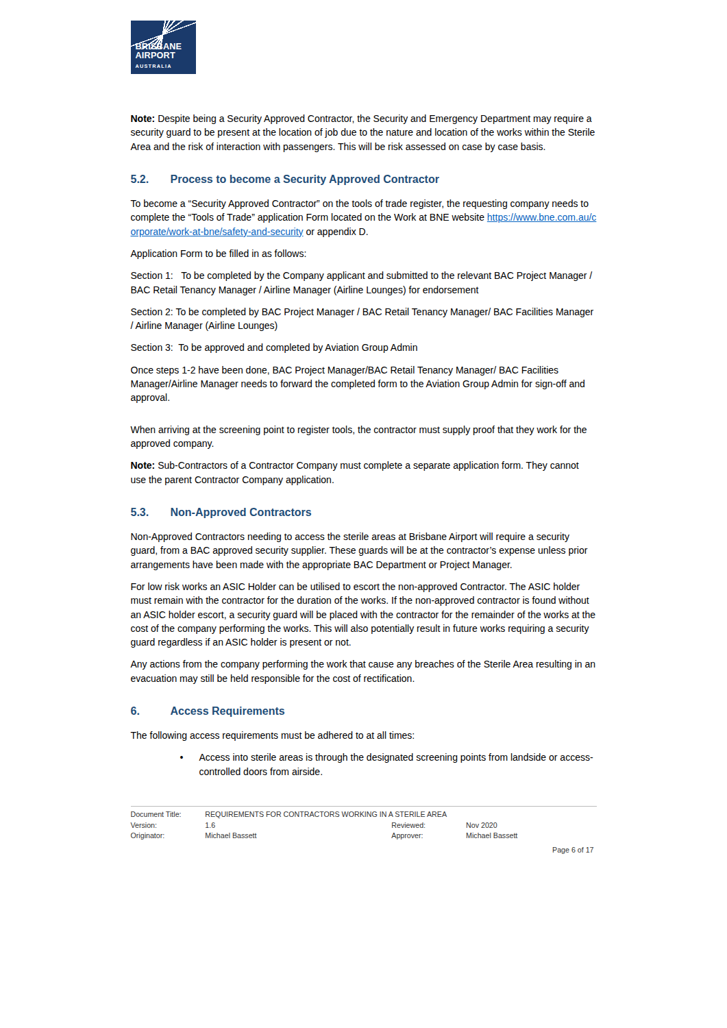BRISBANE
AIRPORT
AUSTRALIA
Note: Despite being a Security Approved Contractor, the Security and Emergency Department may require a security guard to be present at the location of job due to the nature and location of the works within the Sterile Area and the risk of interaction with passengers. This will be risk assessed on case by case basis.
5.2. Process to become a Security Approved Contractor
To become a “Security Approved Contractor” on the tools of trade register, the requesting company needs to complete the “Tools of Trade” application Form located on the Work at BNE website https://www.bne.com.au/corporate/work-at-bne/safety-and-security or appendix D.
Application Form to be filled in as follows:
Section 1: To be completed by the Company applicant and submitted to the relevant BAC Project Manager / BAC Retail Tenancy Manager / Airline Manager (Airline Lounges) for endorsement
Section 2: To be completed by BAC Project Manager / BAC Retail Tenancy Manager/ BAC Facilities Manager / Airline Manager (Airline Lounges)
Section 3: To be approved and completed by Aviation Group Admin
Once steps 1-2 have been done, BAC Project Manager/BAC Retail Tenancy Manager/ BAC Facilities Manager/Airline Manager needs to forward the completed form to the Aviation Group Admin for sign-off and approval.
When arriving at the screening point to register tools, the contractor must supply proof that they work for the approved company.
Note: Sub-Contractors of a Contractor Company must complete a separate application form. They cannot use the parent Contractor Company application.
5.3. Non-Approved Contractors
Non-Approved Contractors needing to access the sterile areas at Brisbane Airport will require a security guard, from a BAC approved security supplier. These guards will be at the contractor’s expense unless prior arrangements have been made with the appropriate BAC Department or Project Manager.
For low risk works an ASIC Holder can be utilised to escort the non-approved Contractor. The ASIC holder must remain with the contractor for the duration of the works. If the non-approved contractor is found without an ASIC holder escort, a security guard will be placed with the contractor for the remainder of the works at the cost of the company performing the works. This will also potentially result in future works requiring a security guard regardless if an ASIC holder is present or not.
Any actions from the company performing the work that cause any breaches of the Sterile Area resulting in an evacuation may still be held responsible for the cost of rectification.
6. Access Requirements
The following access requirements must be adhered to at all times:
Access into sterile areas is through the designated screening points from landside or access-controlled doors from airside.
| Document Title: | REQUIREMENTS FOR CONTRACTORS WORKING IN A STERILE AREA |
| Version: | 1.6 | Reviewed: | Nov 2020 |
| Originator: | Michael Bassett | Approver: | Michael Bassett |
Page 6 of 17